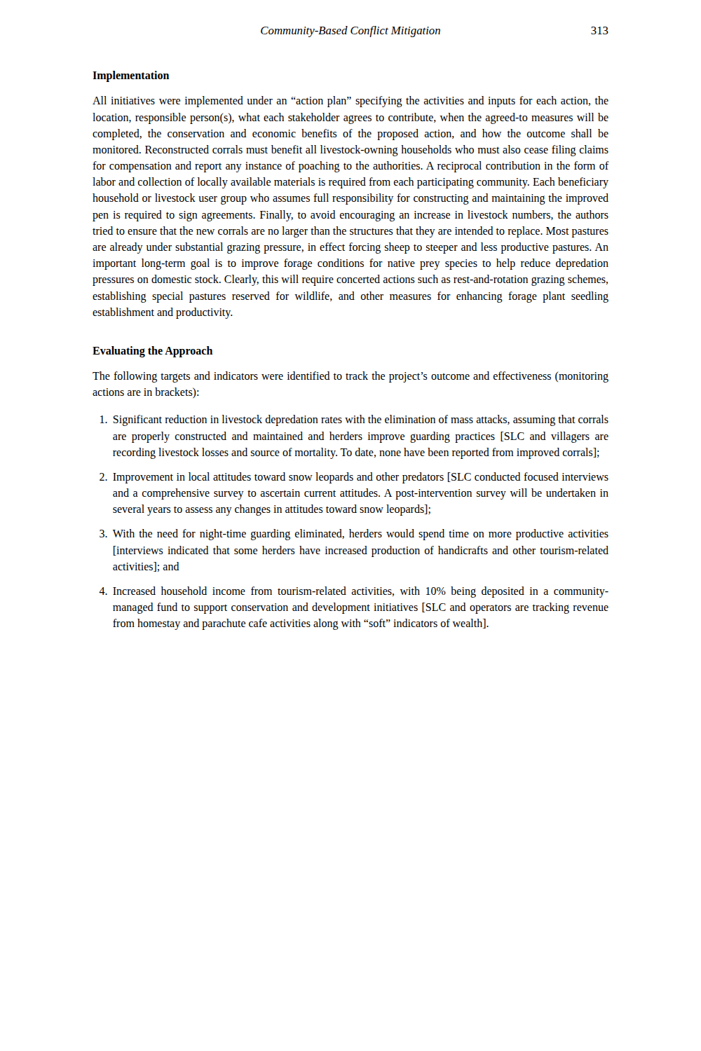Community-Based Conflict Mitigation 313
Implementation
All initiatives were implemented under an “action plan” specifying the activities and inputs for each action, the location, responsible person(s), what each stakeholder agrees to contribute, when the agreed-to measures will be completed, the conservation and economic benefits of the proposed action, and how the outcome shall be monitored. Reconstructed corrals must benefit all livestock-owning households who must also cease filing claims for compensation and report any instance of poaching to the authorities. A reciprocal contribution in the form of labor and collection of locally available materials is required from each participating community. Each beneficiary household or livestock user group who assumes full responsibility for constructing and maintaining the improved pen is required to sign agreements. Finally, to avoid encouraging an increase in livestock numbers, the authors tried to ensure that the new corrals are no larger than the structures that they are intended to replace. Most pastures are already under substantial grazing pressure, in effect forcing sheep to steeper and less productive pastures. An important long-term goal is to improve forage conditions for native prey species to help reduce depredation pressures on domestic stock. Clearly, this will require concerted actions such as rest-and-rotation grazing schemes, establishing special pastures reserved for wildlife, and other measures for enhancing forage plant seedling establishment and productivity.
Evaluating the Approach
The following targets and indicators were identified to track the project’s outcome and effectiveness (monitoring actions are in brackets):
Significant reduction in livestock depredation rates with the elimination of mass attacks, assuming that corrals are properly constructed and maintained and herders improve guarding practices [SLC and villagers are recording livestock losses and source of mortality. To date, none have been reported from improved corrals];
Improvement in local attitudes toward snow leopards and other predators [SLC conducted focused interviews and a comprehensive survey to ascertain current attitudes. A post-intervention survey will be undertaken in several years to assess any changes in attitudes toward snow leopards];
With the need for night-time guarding eliminated, herders would spend time on more productive activities [interviews indicated that some herders have increased production of handicrafts and other tourism-related activities]; and
Increased household income from tourism-related activities, with 10% being deposited in a community-managed fund to support conservation and development initiatives [SLC and operators are tracking revenue from homestay and parachute cafe activities along with “soft” indicators of wealth].